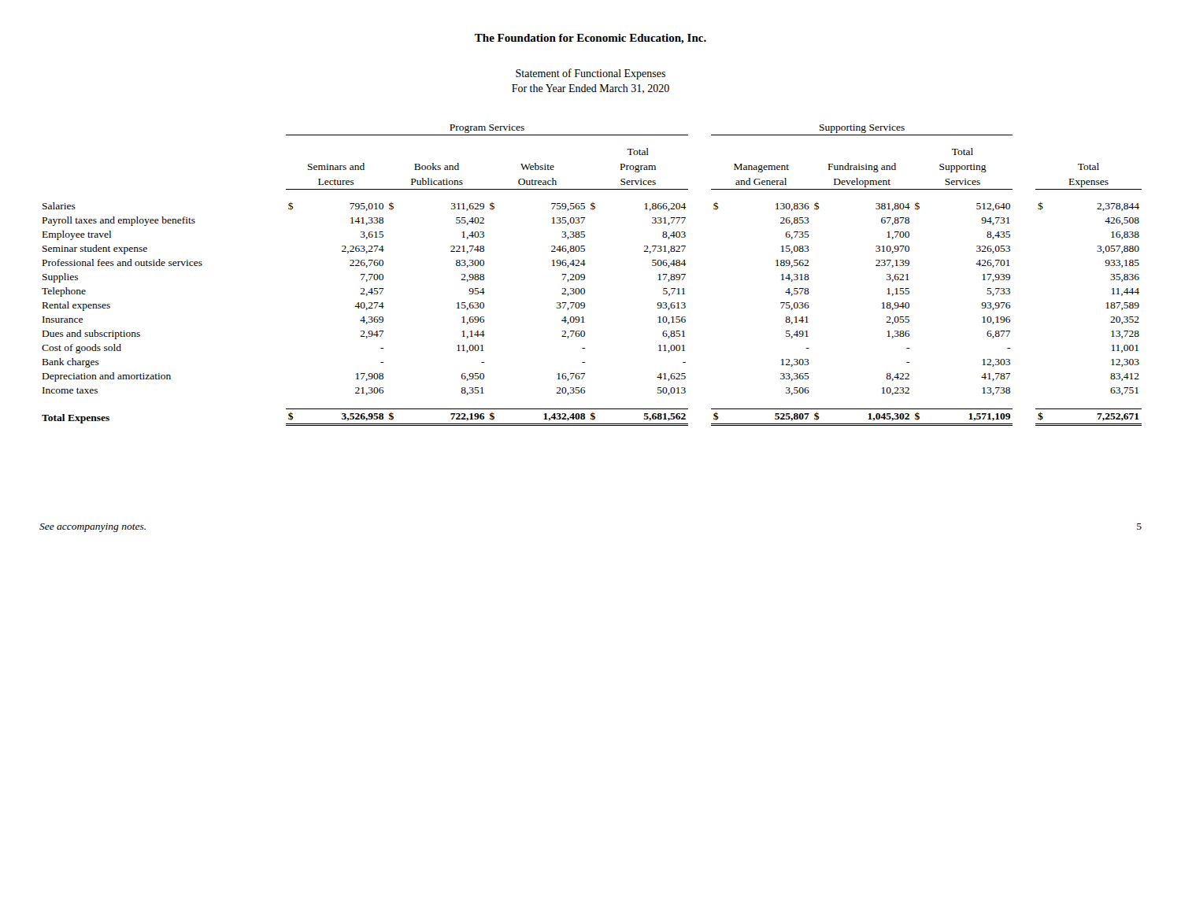The Foundation for Economic Education, Inc.
Statement of Functional Expenses
For the Year Ended March 31, 2020
| | Program Services | | Supporting Services | | |
| | | | | Total | | | | Total | | |
| | Seminars and | Books and | Website | Program | | Management | Fundraising and | Supporting | | Total |
| | Lectures | Publications | Outreach | Services | | and General | Development | Services | | Expenses |
| Salaries | $ | 795,010 | $ | 311,629 | $ | 759,565 | $ | 1,866,204 | | $ | 130,836 | $ | 381,804 | $ | 512,640 | | $ | 2,378,844 |
| Payroll taxes and employee benefits | | 141,338 | | 55,402 | | 135,037 | | 331,777 | | | 26,853 | | 67,878 | | 94,731 | | | 426,508 |
| Employee travel | | 3,615 | | 1,403 | | 3,385 | | 8,403 | | | 6,735 | | 1,700 | | 8,435 | | | 16,838 |
| Seminar student expense | | 2,263,274 | | 221,748 | | 246,805 | | 2,731,827 | | | 15,083 | | 310,970 | | 326,053 | | | 3,057,880 |
| Professional fees and outside services | | 226,760 | | 83,300 | | 196,424 | | 506,484 | | | 189,562 | | 237,139 | | 426,701 | | | 933,185 |
| Supplies | | 7,700 | | 2,988 | | 7,209 | | 17,897 | | | 14,318 | | 3,621 | | 17,939 | | | 35,836 |
| Telephone | | 2,457 | | 954 | | 2,300 | | 5,711 | | | 4,578 | | 1,155 | | 5,733 | | | 11,444 |
| Rental expenses | | 40,274 | | 15,630 | | 37,709 | | 93,613 | | | 75,036 | | 18,940 | | 93,976 | | | 187,589 |
| Insurance | | 4,369 | | 1,696 | | 4,091 | | 10,156 | | | 8,141 | | 2,055 | | 10,196 | | | 20,352 |
| Dues and subscriptions | | 2,947 | | 1,144 | | 2,760 | | 6,851 | | | 5,491 | | 1,386 | | 6,877 | | | 13,728 |
| Cost of goods sold | | - | | 11,001 | | - | | 11,001 | | | - | | - | | - | | | 11,001 |
| Bank charges | | - | | - | | - | | - | | | 12,303 | | - | | 12,303 | | | 12,303 |
| Depreciation and amortization | | 17,908 | | 6,950 | | 16,767 | | 41,625 | | | 33,365 | | 8,422 | | 41,787 | | | 83,412 |
| Income taxes | | 21,306 | | 8,351 | | 20,356 | | 50,013 | | | 3,506 | | 10,232 | | 13,738 | | | 63,751 |
| Total Expenses | $ | 3,526,958 | $ | 722,196 | $ | 1,432,408 | $ | 5,681,562 | | $ | 525,807 | $ | 1,045,302 | $ | 1,571,109 | | $ | 7,252,671 |
See accompanying notes.
5